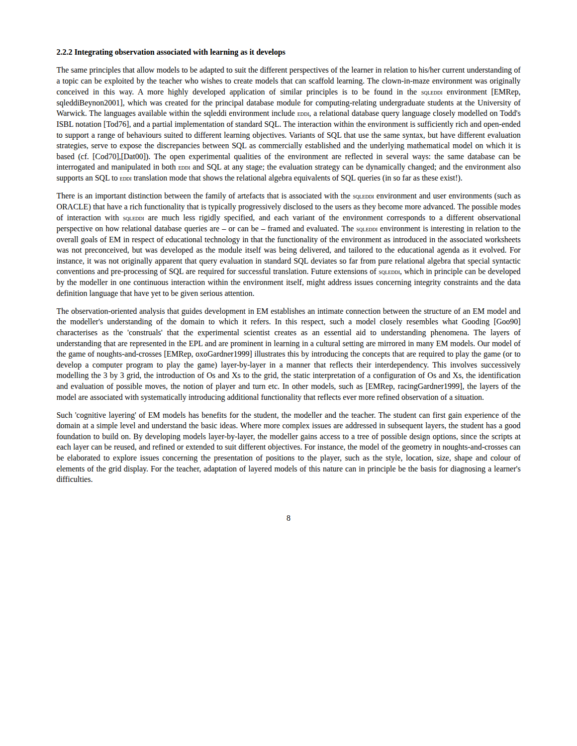2.2.2 Integrating observation associated with learning as it develops
The same principles that allow models to be adapted to suit the different perspectives of the learner in relation to his/her current understanding of a topic can be exploited by the teacher who wishes to create models that can scaffold learning. The clown-in-maze environment was originally conceived in this way. A more highly developed application of similar principles is to be found in the sqleddi environment [EMRep, sqleddiBeynon2001], which was created for the principal database module for computing-relating undergraduate students at the University of Warwick. The languages available within the sqleddi environment include eddi, a relational database query language closely modelled on Todd's ISBL notation [Tod76], and a partial implementation of standard SQL. The interaction within the environment is sufficiently rich and open-ended to support a range of behaviours suited to different learning objectives. Variants of SQL that use the same syntax, but have different evaluation strategies, serve to expose the discrepancies between SQL as commercially established and the underlying mathematical model on which it is based (cf. [Cod70],[Dat00]). The open experimental qualities of the environment are reflected in several ways: the same database can be interrogated and manipulated in both eddi and SQL at any stage; the evaluation strategy can be dynamically changed; and the environment also supports an SQL to eddi translation mode that shows the relational algebra equivalents of SQL queries (in so far as these exist!).
There is an important distinction between the family of artefacts that is associated with the sqleddi environment and user environments (such as ORACLE) that have a rich functionality that is typically progressively disclosed to the users as they become more advanced. The possible modes of interaction with sqleddi are much less rigidly specified, and each variant of the environment corresponds to a different observational perspective on how relational database queries are – or can be – framed and evaluated. The sqleddi environment is interesting in relation to the overall goals of EM in respect of educational technology in that the functionality of the environment as introduced in the associated worksheets was not preconceived, but was developed as the module itself was being delivered, and tailored to the educational agenda as it evolved. For instance, it was not originally apparent that query evaluation in standard SQL deviates so far from pure relational algebra that special syntactic conventions and pre-processing of SQL are required for successful translation. Future extensions of sqleddi, which in principle can be developed by the modeller in one continuous interaction within the environment itself, might address issues concerning integrity constraints and the data definition language that have yet to be given serious attention.
The observation-oriented analysis that guides development in EM establishes an intimate connection between the structure of an EM model and the modeller's understanding of the domain to which it refers. In this respect, such a model closely resembles what Gooding [Goo90] characterises as the 'construals' that the experimental scientist creates as an essential aid to understanding phenomena. The layers of understanding that are represented in the EPL and are prominent in learning in a cultural setting are mirrored in many EM models. Our model of the game of noughts-and-crosses [EMRep, oxoGardner1999] illustrates this by introducing the concepts that are required to play the game (or to develop a computer program to play the game) layer-by-layer in a manner that reflects their interdependency. This involves successively modelling the 3 by 3 grid, the introduction of Os and Xs to the grid, the static interpretation of a configuration of Os and Xs, the identification and evaluation of possible moves, the notion of player and turn etc. In other models, such as [EMRep, racingGardner1999], the layers of the model are associated with systematically introducing additional functionality that reflects ever more refined observation of a situation.
Such 'cognitive layering' of EM models has benefits for the student, the modeller and the teacher. The student can first gain experience of the domain at a simple level and understand the basic ideas. Where more complex issues are addressed in subsequent layers, the student has a good foundation to build on. By developing models layer-by-layer, the modeller gains access to a tree of possible design options, since the scripts at each layer can be reused, and refined or extended to suit different objectives. For instance, the model of the geometry in noughts-and-crosses can be elaborated to explore issues concerning the presentation of positions to the player, such as the style, location, size, shape and colour of elements of the grid display. For the teacher, adaptation of layered models of this nature can in principle be the basis for diagnosing a learner's difficulties.
8